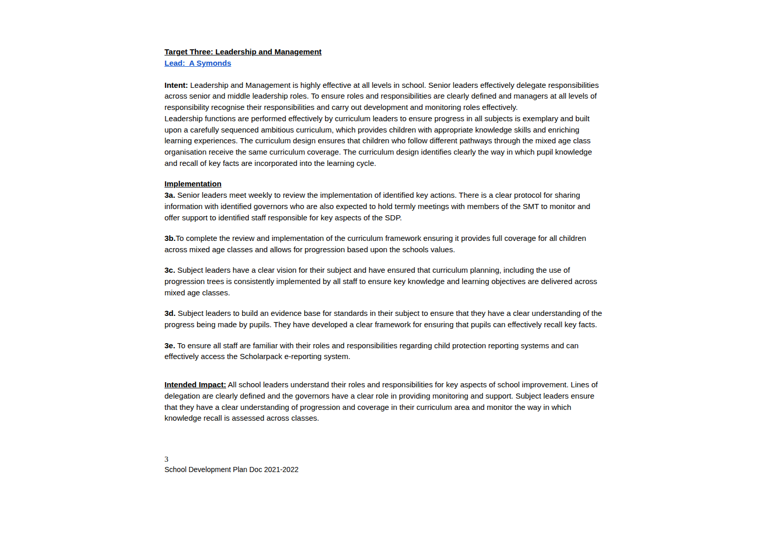Target Three: Leadership and Management
Lead: A Symonds
Intent: Leadership and Management is highly effective at all levels in school. Senior leaders effectively delegate responsibilities across senior and middle leadership roles. To ensure roles and responsibilities are clearly defined and managers at all levels of responsibility recognise their responsibilities and carry out development and monitoring roles effectively.
Leadership functions are performed effectively by curriculum leaders to ensure progress in all subjects is exemplary and built upon a carefully sequenced ambitious curriculum, which provides children with appropriate knowledge skills and enriching learning experiences. The curriculum design ensures that children who follow different pathways through the mixed age class organisation receive the same curriculum coverage. The curriculum design identifies clearly the way in which pupil knowledge and recall of key facts are incorporated into the learning cycle.
Implementation
3a. Senior leaders meet weekly to review the implementation of identified key actions. There is a clear protocol for sharing information with identified governors who are also expected to hold termly meetings with members of the SMT to monitor and offer support to identified staff responsible for key aspects of the SDP.
3b. To complete the review and implementation of the curriculum framework ensuring it provides full coverage for all children across mixed age classes and allows for progression based upon the schools values.
3c. Subject leaders have a clear vision for their subject and have ensured that curriculum planning, including the use of progression trees is consistently implemented by all staff to ensure key knowledge and learning objectives are delivered across mixed age classes.
3d. Subject leaders to build an evidence base for standards in their subject to ensure that they have a clear understanding of the progress being made by pupils. They have developed a clear framework for ensuring that pupils can effectively recall key facts.
3e. To ensure all staff are familiar with their roles and responsibilities regarding child protection reporting systems and can effectively access the Scholarpack e-reporting system.
Intended Impact: All school leaders understand their roles and responsibilities for key aspects of school improvement. Lines of delegation are clearly defined and the governors have a clear role in providing monitoring and support. Subject leaders ensure that they have a clear understanding of progression and coverage in their curriculum area and monitor the way in which knowledge recall is assessed across classes.
3
School Development Plan Doc 2021-2022